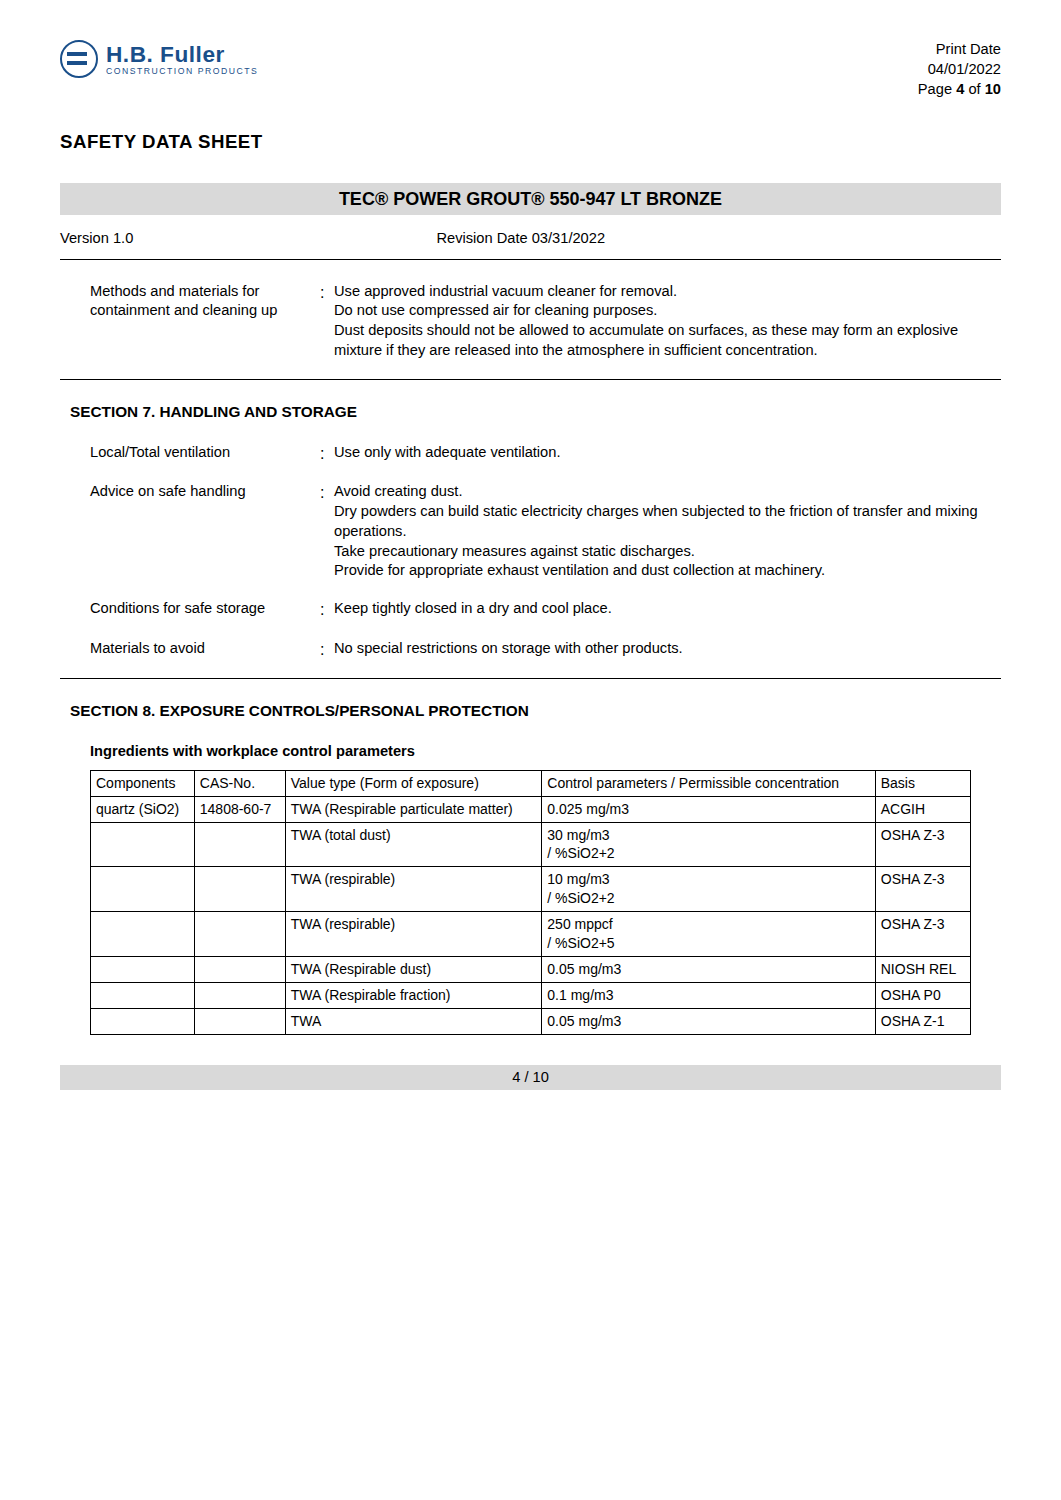H.B. Fuller
CONSTRUCTION PRODUCTS
Print Date
04/01/2022
Page 4 of 10
SAFETY DATA SHEET
TEC® POWER GROUT® 550-947 LT BRONZE
Version 1.0
Revision Date 03/31/2022
Methods and materials for containment and cleaning up
:
Use approved industrial vacuum cleaner for removal.
Do not use compressed air for cleaning purposes.
Dust deposits should not be allowed to accumulate on surfaces, as these may form an explosive mixture if they are released into the atmosphere in sufficient concentration.
SECTION 7. HANDLING AND STORAGE
Local/Total ventilation
:
Use only with adequate ventilation.
Advice on safe handling
:
Avoid creating dust.
Dry powders can build static electricity charges when subjected to the friction of transfer and mixing operations.
Take precautionary measures against static discharges.
Provide for appropriate exhaust ventilation and dust collection at machinery.
Conditions for safe storage
:
Keep tightly closed in a dry and cool place.
Materials to avoid
:
No special restrictions on storage with other products.
SECTION 8. EXPOSURE CONTROLS/PERSONAL PROTECTION
Ingredients with workplace control parameters
| Components | CAS-No. | Value type (Form of exposure) | Control parameters / Permissible concentration | Basis |
| --- | --- | --- | --- | --- |
| quartz (SiO2) | 14808-60-7 | TWA (Respirable particulate matter) | 0.025 mg/m3 | ACGIH |
| | | TWA (total dust) | 30 mg/m3 / %SiO2+2 | OSHA Z-3 |
| | | TWA (respirable) | 10 mg/m3 / %SiO2+2 | OSHA Z-3 |
| | | TWA (respirable) | 250 mppcf / %SiO2+5 | OSHA Z-3 |
| | | TWA (Respirable dust) | 0.05 mg/m3 | NIOSH REL |
| | | TWA (Respirable fraction) | 0.1 mg/m3 | OSHA P0 |
| | | TWA | 0.05 mg/m3 | OSHA Z-1 |
4 / 10